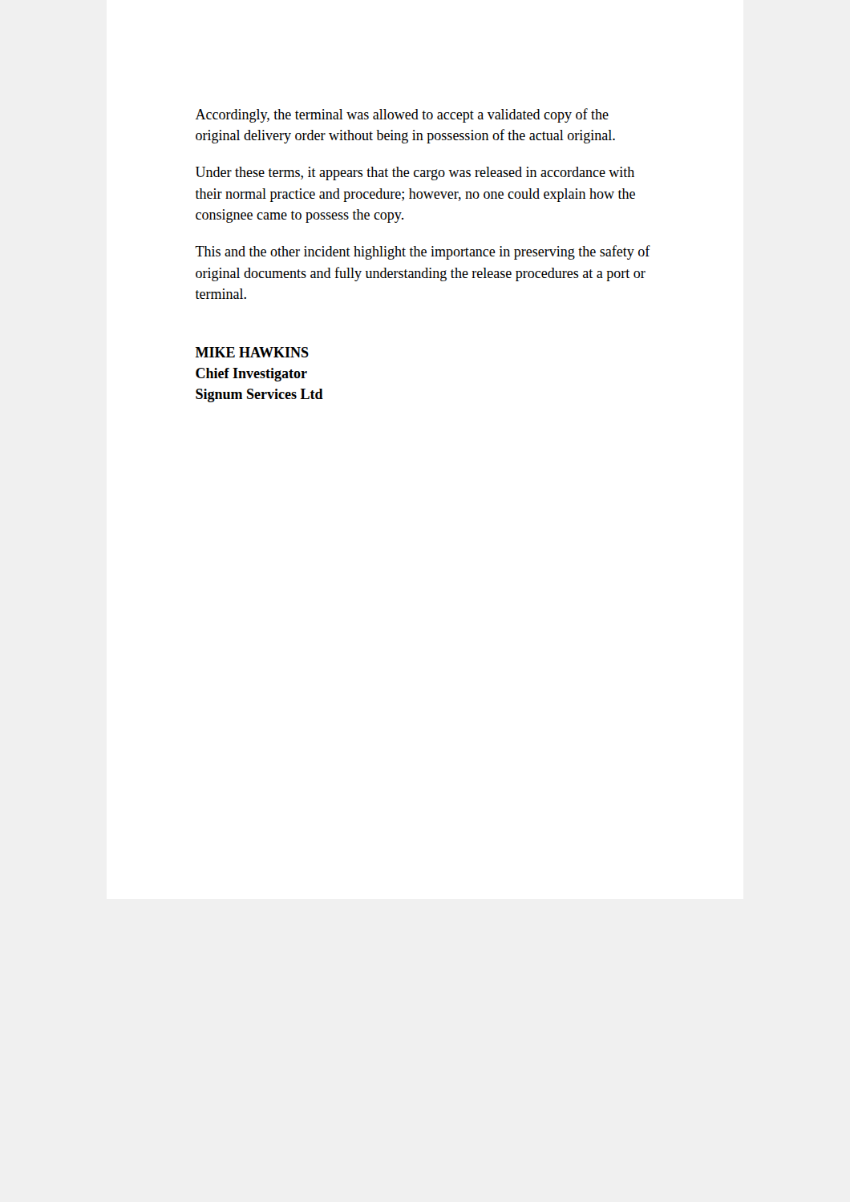Accordingly, the terminal was allowed to accept a validated copy of the original delivery order without being in possession of the actual original.
Under these terms, it appears that the cargo was released in accordance with their normal practice and procedure; however, no one could explain how the consignee came to possess the copy.
This and the other incident highlight the importance in preserving the safety of original documents and fully understanding the release procedures at a port or terminal.
MIKE HAWKINS Chief Investigator Signum Services Ltd